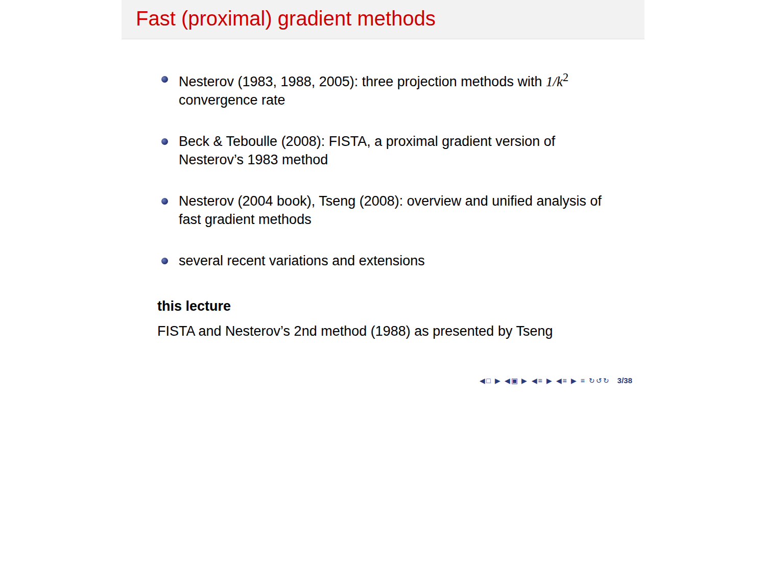Fast (proximal) gradient methods
Nesterov (1983, 1988, 2005): three projection methods with 1/k2 convergence rate
Beck & Teboulle (2008): FISTA, a proximal gradient version of Nesterov’s 1983 method
Nesterov (2004 book), Tseng (2008): overview and unified analysis of fast gradient methods
several recent variations and extensions
this lecture
FISTA and Nesterov’s 2nd method (1988) as presented by Tseng
◀□ ▶ ◀▣ ▶ ◀≡ ▶ ◀≡ ▶ ≡ ↻↺↻ 3/38